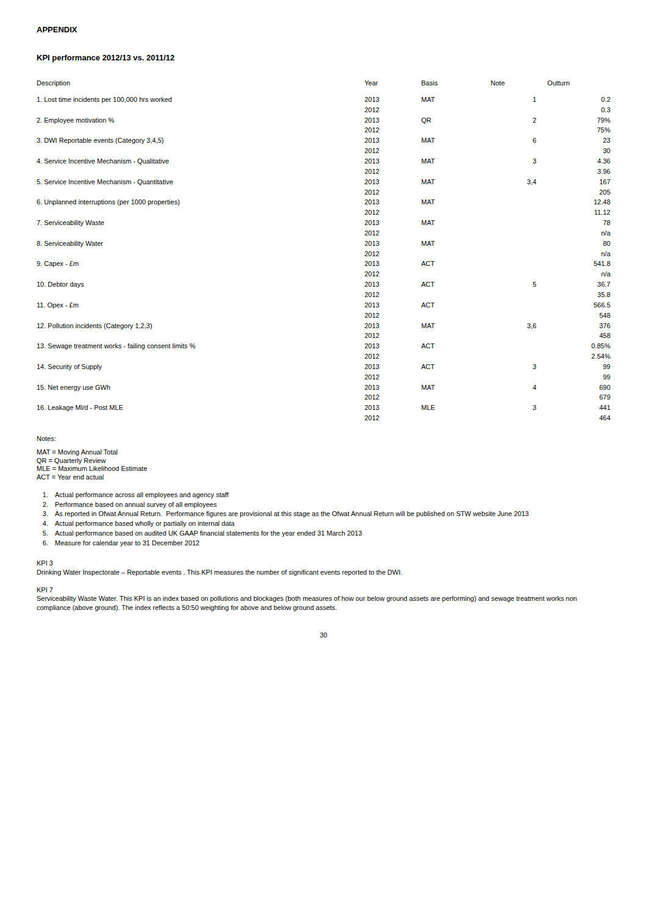APPENDIX
KPI performance 2012/13 vs. 2011/12
| Description | Year | Basis | Note | Outturn |
| --- | --- | --- | --- | --- |
| 1. Lost time incidents per 100,000 hrs worked | 2013 | MAT | 1 | 0.2 |
| | 2012 | | | 0.3 |
| 2. Employee motivation % | 2013 | QR | 2 | 79% |
| | 2012 | | | 75% |
| 3. DWI Reportable events (Category 3,4,5) | 2013 | MAT | 6 | 23 |
| | 2012 | | | 30 |
| 4. Service Incentive Mechanism - Qualitative | 2013 | MAT | 3 | 4.36 |
| | 2012 | | | 3.96 |
| 5. Service Incentive Mechanism - Quantitative | 2013 | MAT | 3,4 | 167 |
| | 2012 | | | 205 |
| 6. Unplanned interruptions (per 1000 properties) | 2013 | MAT | | 12.48 |
| | 2012 | | | 11.12 |
| 7. Serviceability Waste | 2013 | MAT | | 78 |
| | 2012 | | | n/a |
| 8. Serviceability Water | 2013 | MAT | | 80 |
| | 2012 | | | n/a |
| 9. Capex - £m | 2013 | ACT | | 541.8 |
| | 2012 | | | n/a |
| 10. Debtor days | 2013 | ACT | 5 | 36.7 |
| | 2012 | | | 35.8 |
| 11. Opex - £m | 2013 | ACT | | 566.5 |
| | 2012 | | | 548 |
| 12. Pollution incidents (Category 1,2,3) | 2013 | MAT | 3,6 | 376 |
| | 2012 | | | 458 |
| 13. Sewage treatment works - failing consent limits % | 2013 | ACT | | 0.85% |
| | 2012 | | | 2.54% |
| 14. Security of Supply | 2013 | ACT | 3 | 99 |
| | 2012 | | | 99 |
| 15. Net energy use GWh | 2013 | MAT | 4 | 690 |
| | 2012 | | | 679 |
| 16. Leakage Ml/d - Post MLE | 2013 | MLE | 3 | 441 |
| | 2012 | | | 464 |
Notes:
MAT = Moving Annual Total
QR = Quarterly Review
MLE = Maximum Likelihood Estimate
ACT = Year end actual
Actual performance across all employees and agency staff
Performance based on annual survey of all employees
As reported in Ofwat Annual Return. Performance figures are provisional at this stage as the Ofwat Annual Return will be published on STW website June 2013
Actual performance based wholly or partially on internal data
Actual performance based on audited UK GAAP financial statements for the year ended 31 March 2013
Measure for calendar year to 31 December 2012
KPI 3
Drinking Water Inspectorate – Reportable events . This KPI measures the number of significant events reported to the DWI.
KPI 7
Serviceability Waste Water. This KPI is an index based on pollutions and blockages (both measures of how our below ground assets are performing) and sewage treatment works non compliance (above ground). The index reflects a 50:50 weighting for above and below ground assets.
30